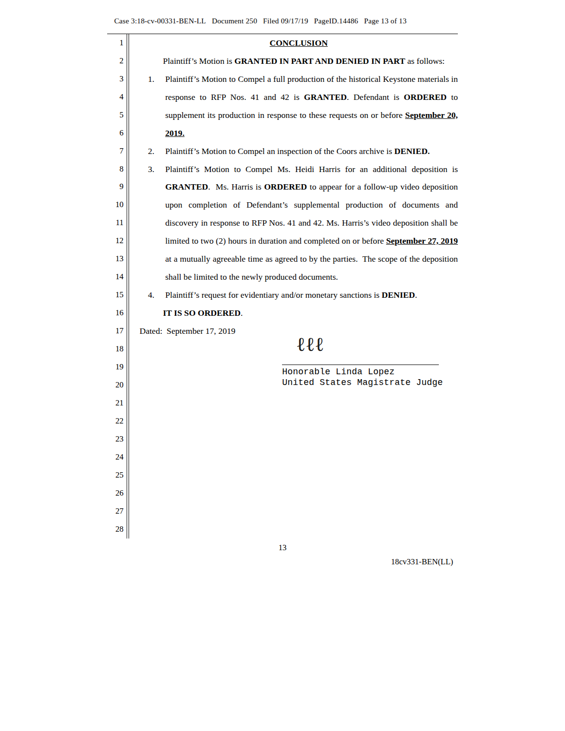Case 3:18-cv-00331-BEN-LL Document 250 Filed 09/17/19 PageID.14486 Page 13 of 13
1
2
3
4
5
6
7
8
9
10
11
12
13
14
15
16
17
18
19
20
21
22
23
24
25
26
27
28
CONCLUSION
Plaintiff’s Motion is GRANTED IN PART AND DENIED IN PART as follows:
1. Plaintiff’s Motion to Compel a full production of the historical Keystone materials in response to RFP Nos. 41 and 42 is GRANTED. Defendant is ORDERED to supplement its production in response to these requests on or before September 20, 2019.
2. Plaintiff’s Motion to Compel an inspection of the Coors archive is DENIED.
3. Plaintiff’s Motion to Compel Ms. Heidi Harris for an additional deposition is GRANTED. Ms. Harris is ORDERED to appear for a follow-up video deposition upon completion of Defendant’s supplemental production of documents and discovery in response to RFP Nos. 41 and 42. Ms. Harris’s video deposition shall be limited to two (2) hours in duration and completed on or before September 27, 2019 at a mutually agreeable time as agreed to by the parties. The scope of the deposition shall be limited to the newly produced documents.
4. Plaintiff’s request for evidentiary and/or monetary sanctions is DENIED.
IT IS SO ORDERED.
Dated: September 17, 2019
ℓℓℓ
Honorable Linda Lopez
United States Magistrate Judge
13
18cv331-BEN(LL)